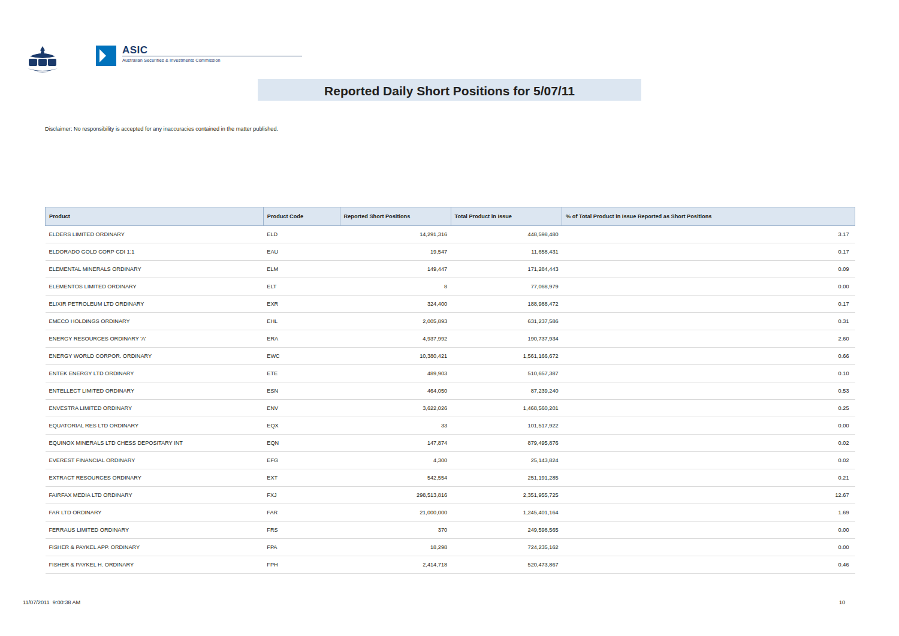ASIC
Australian Securities & Investments Commission
Reported Daily Short Positions for 5/07/11
Disclaimer: No responsibility is accepted for any inaccuracies contained in the matter published.
| Product | Product Code | Reported Short Positions | Total Product in Issue | % of Total Product in Issue Reported as Short Positions |
| --- | --- | --- | --- | --- |
| ELDERS LIMITED ORDINARY | ELD | 14,291,316 | 448,598,480 | 3.17 |
| ELDORADO GOLD CORP CDI 1:1 | EAU | 19,547 | 11,658,431 | 0.17 |
| ELEMENTAL MINERALS ORDINARY | ELM | 149,447 | 171,284,443 | 0.09 |
| ELEMENTOS LIMITED ORDINARY | ELT | 8 | 77,068,979 | 0.00 |
| ELIXIR PETROLEUM LTD ORDINARY | EXR | 324,400 | 188,988,472 | 0.17 |
| EMECO HOLDINGS ORDINARY | EHL | 2,005,893 | 631,237,586 | 0.31 |
| ENERGY RESOURCES ORDINARY 'A' | ERA | 4,937,992 | 190,737,934 | 2.60 |
| ENERGY WORLD CORPOR. ORDINARY | EWC | 10,380,421 | 1,561,166,672 | 0.66 |
| ENTEK ENERGY LTD ORDINARY | ETE | 489,903 | 510,657,387 | 0.10 |
| ENTELLECT LIMITED ORDINARY | ESN | 464,050 | 87,239,240 | 0.53 |
| ENVESTRA LIMITED ORDINARY | ENV | 3,622,026 | 1,468,560,201 | 0.25 |
| EQUATORIAL RES LTD ORDINARY | EQX | 33 | 101,517,922 | 0.00 |
| EQUINOX MINERALS LTD CHESS DEPOSITARY INT | EQN | 147,874 | 879,495,876 | 0.02 |
| EVEREST FINANCIAL ORDINARY | EFG | 4,300 | 25,143,824 | 0.02 |
| EXTRACT RESOURCES ORDINARY | EXT | 542,554 | 251,191,285 | 0.21 |
| FAIRFAX MEDIA LTD ORDINARY | FXJ | 298,513,816 | 2,351,955,725 | 12.67 |
| FAR LTD ORDINARY | FAR | 21,000,000 | 1,245,401,164 | 1.69 |
| FERRAUS LIMITED ORDINARY | FRS | 370 | 249,598,565 | 0.00 |
| FISHER & PAYKEL APP. ORDINARY | FPA | 18,298 | 724,235,162 | 0.00 |
| FISHER & PAYKEL H. ORDINARY | FPH | 2,414,718 | 520,473,867 | 0.46 |
11/07/2011 9:00:38 AM
10